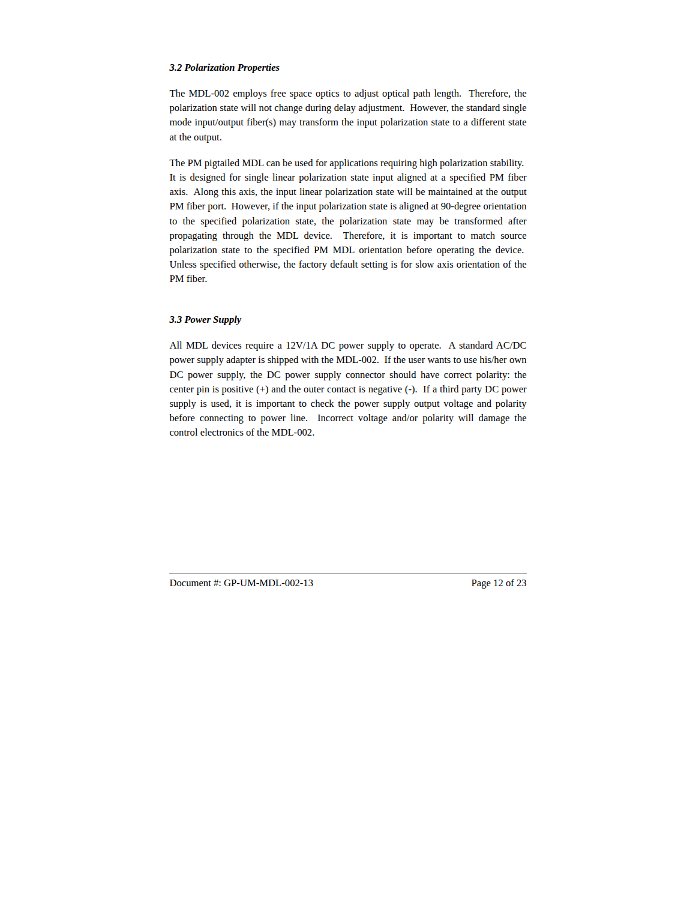3.2 Polarization Properties
The MDL-002 employs free space optics to adjust optical path length. Therefore, the polarization state will not change during delay adjustment. However, the standard single mode input/output fiber(s) may transform the input polarization state to a different state at the output.
The PM pigtailed MDL can be used for applications requiring high polarization stability. It is designed for single linear polarization state input aligned at a specified PM fiber axis. Along this axis, the input linear polarization state will be maintained at the output PM fiber port. However, if the input polarization state is aligned at 90-degree orientation to the specified polarization state, the polarization state may be transformed after propagating through the MDL device. Therefore, it is important to match source polarization state to the specified PM MDL orientation before operating the device. Unless specified otherwise, the factory default setting is for slow axis orientation of the PM fiber.
3.3 Power Supply
All MDL devices require a 12V/1A DC power supply to operate. A standard AC/DC power supply adapter is shipped with the MDL-002. If the user wants to use his/her own DC power supply, the DC power supply connector should have correct polarity: the center pin is positive (+) and the outer contact is negative (-). If a third party DC power supply is used, it is important to check the power supply output voltage and polarity before connecting to power line. Incorrect voltage and/or polarity will damage the control electronics of the MDL-002.
Document #: GP-UM-MDL-002-13 Page 12 of 23